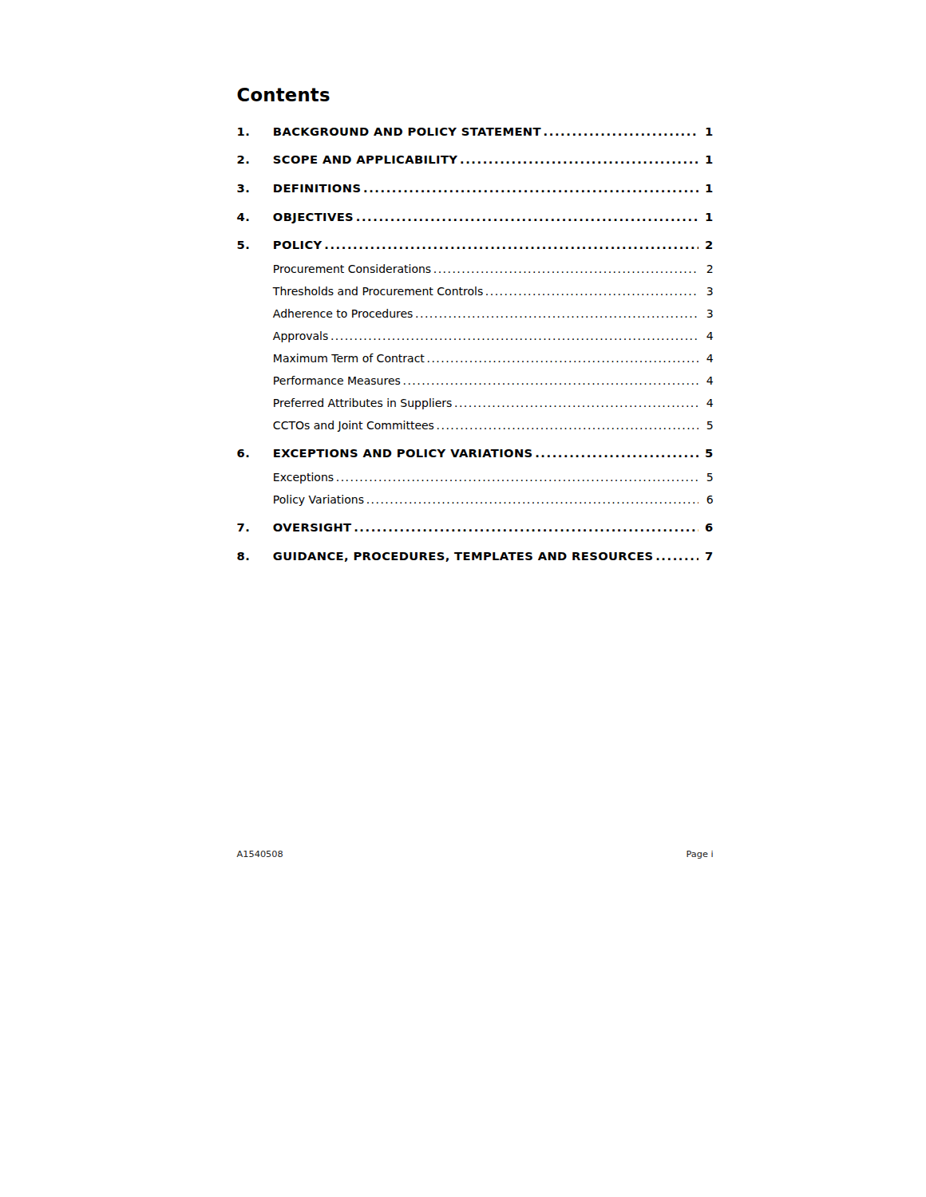Contents
1. BACKGROUND AND POLICY STATEMENT ....................................................... 1
2. SCOPE AND APPLICABILITY ......................................................................... 1
3. DEFINITIONS ............................................................................................. 1
4. OBJECTIVES ............................................................................................... 1
5. POLICY ....................................................................................................... 2
Procurement Considerations ............................................................................. 2
Thresholds and Procurement Controls .............................................................. 3
Adherence to Procedures ................................................................................. 3
Approvals ..................................................................................................... 4
Maximum Term of Contract .............................................................................. 4
Performance Measures ..................................................................................... 4
Preferred Attributes in Suppliers ......................................................................... 4
CCTOs and Joint Committees ............................................................................ 5
6. EXCEPTIONS AND POLICY VARIATIONS ....................................................... 5
Exceptions ..................................................................................................... 5
Policy Variations ............................................................................................ 6
7. OVERSIGHT ................................................................................................ 6
8. GUIDANCE, PROCEDURES, TEMPLATES AND RESOURCES .............................. 7
A1540508 Page i